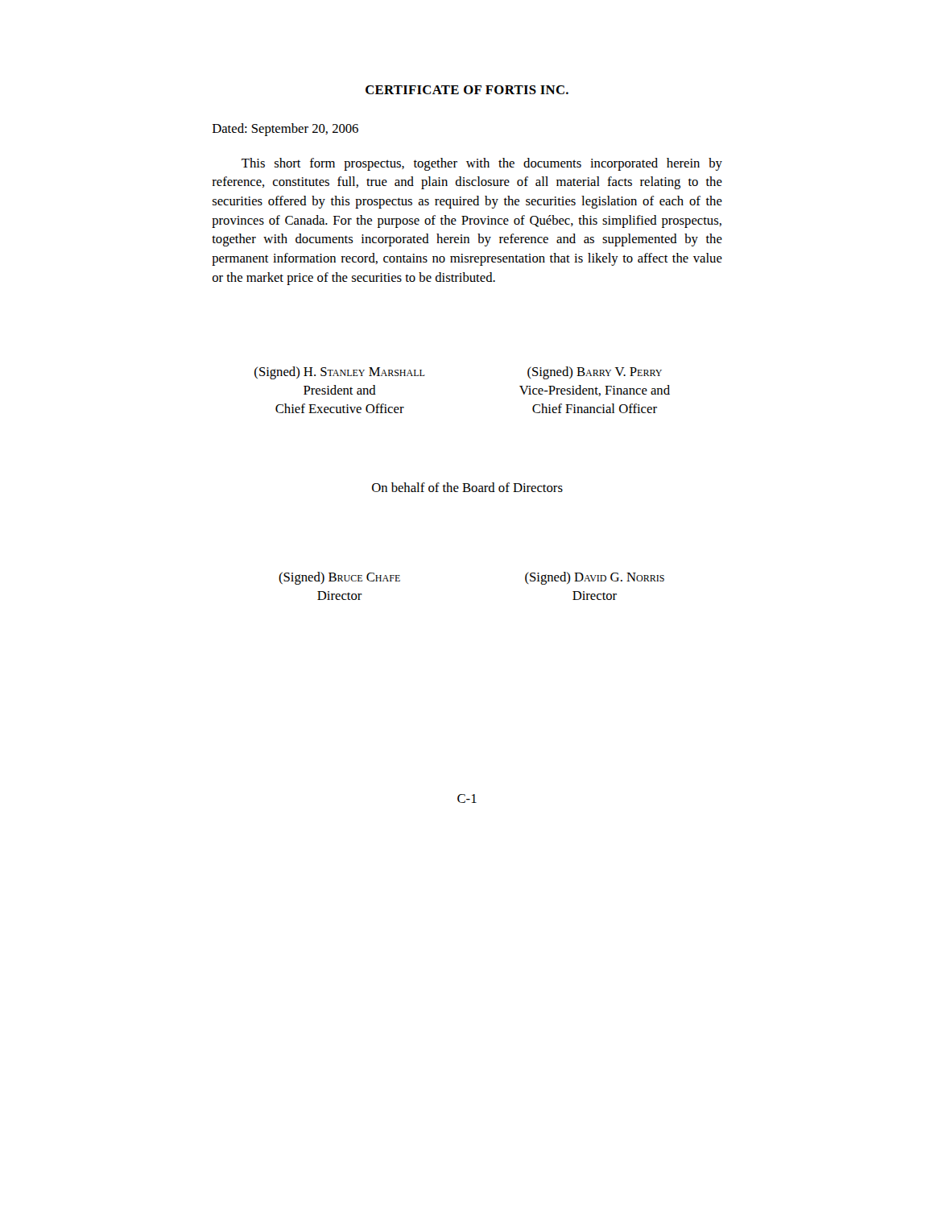CERTIFICATE OF FORTIS INC.
Dated: September 20, 2006
This short form prospectus, together with the documents incorporated herein by reference, constitutes full, true and plain disclosure of all material facts relating to the securities offered by this prospectus as required by the securities legislation of each of the provinces of Canada. For the purpose of the Province of Québec, this simplified prospectus, together with documents incorporated herein by reference and as supplemented by the permanent information record, contains no misrepresentation that is likely to affect the value or the market price of the securities to be distributed.
| (Signed) H. Stanley Marshall President and Chief Executive Officer | (Signed) Barry V. Perry Vice-President, Finance and Chief Financial Officer |
On behalf of the Board of Directors
| (Signed) Bruce Chafe Director | (Signed) David G. Norris Director |
C-1